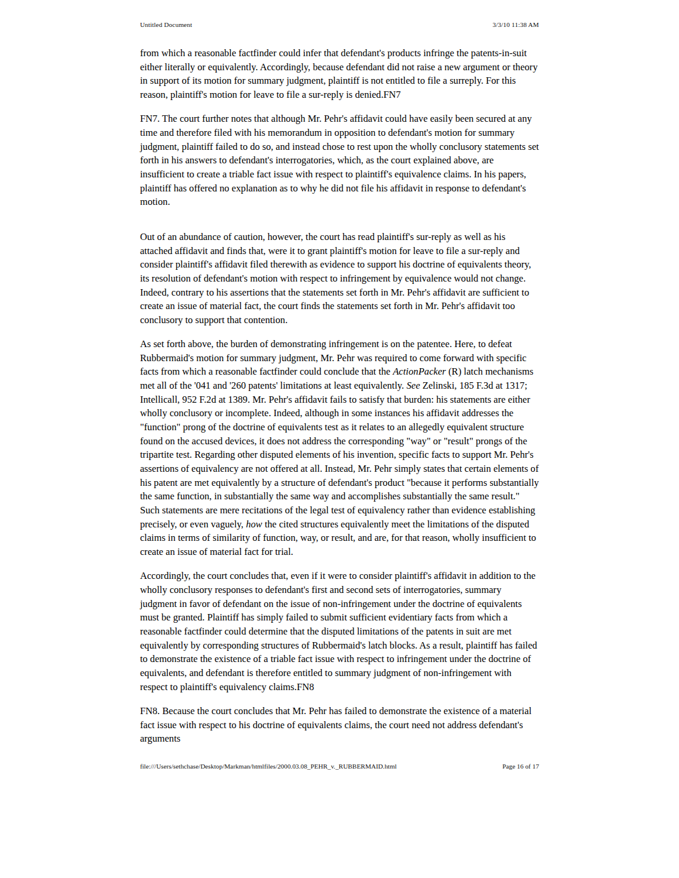Untitled Document 3/3/10 11:38 AM
from which a reasonable factfinder could infer that defendant's products infringe the patents-in-suit either literally or equivalently. Accordingly, because defendant did not raise a new argument or theory in support of its motion for summary judgment, plaintiff is not entitled to file a surreply. For this reason, plaintiff's motion for leave to file a sur-reply is denied.FN7
FN7. The court further notes that although Mr. Pehr's affidavit could have easily been secured at any time and therefore filed with his memorandum in opposition to defendant's motion for summary judgment, plaintiff failed to do so, and instead chose to rest upon the wholly conclusory statements set forth in his answers to defendant's interrogatories, which, as the court explained above, are insufficient to create a triable fact issue with respect to plaintiff's equivalence claims. In his papers, plaintiff has offered no explanation as to why he did not file his affidavit in response to defendant's motion.
Out of an abundance of caution, however, the court has read plaintiff's sur-reply as well as his attached affidavit and finds that, were it to grant plaintiff's motion for leave to file a sur-reply and consider plaintiff's affidavit filed therewith as evidence to support his doctrine of equivalents theory, its resolution of defendant's motion with respect to infringement by equivalence would not change. Indeed, contrary to his assertions that the statements set forth in Mr. Pehr's affidavit are sufficient to create an issue of material fact, the court finds the statements set forth in Mr. Pehr's affidavit too conclusory to support that contention.
As set forth above, the burden of demonstrating infringement is on the patentee. Here, to defeat Rubbermaid's motion for summary judgment, Mr. Pehr was required to come forward with specific facts from which a reasonable factfinder could conclude that the ActionPacker (R) latch mechanisms met all of the '041 and '260 patents' limitations at least equivalently. See Zelinski, 185 F.3d at 1317; Intellicall, 952 F.2d at 1389. Mr. Pehr's affidavit fails to satisfy that burden: his statements are either wholly conclusory or incomplete. Indeed, although in some instances his affidavit addresses the "function" prong of the doctrine of equivalents test as it relates to an allegedly equivalent structure found on the accused devices, it does not address the corresponding "way" or "result" prongs of the tripartite test. Regarding other disputed elements of his invention, specific facts to support Mr. Pehr's assertions of equivalency are not offered at all. Instead, Mr. Pehr simply states that certain elements of his patent are met equivalently by a structure of defendant's product "because it performs substantially the same function, in substantially the same way and accomplishes substantially the same result." Such statements are mere recitations of the legal test of equivalency rather than evidence establishing precisely, or even vaguely, how the cited structures equivalently meet the limitations of the disputed claims in terms of similarity of function, way, or result, and are, for that reason, wholly insufficient to create an issue of material fact for trial.
Accordingly, the court concludes that, even if it were to consider plaintiff's affidavit in addition to the wholly conclusory responses to defendant's first and second sets of interrogatories, summary judgment in favor of defendant on the issue of non-infringement under the doctrine of equivalents must be granted. Plaintiff has simply failed to submit sufficient evidentiary facts from which a reasonable factfinder could determine that the disputed limitations of the patents in suit are met equivalently by corresponding structures of Rubbermaid's latch blocks. As a result, plaintiff has failed to demonstrate the existence of a triable fact issue with respect to infringement under the doctrine of equivalents, and defendant is therefore entitled to summary judgment of non-infringement with respect to plaintiff's equivalency claims.FN8
FN8. Because the court concludes that Mr. Pehr has failed to demonstrate the existence of a material fact issue with respect to his doctrine of equivalents claims, the court need not address defendant's arguments
file:///Users/sethchase/Desktop/Markman/htmlfiles/2000.03.08_PEHR_v._RUBBERMAID.html Page 16 of 17